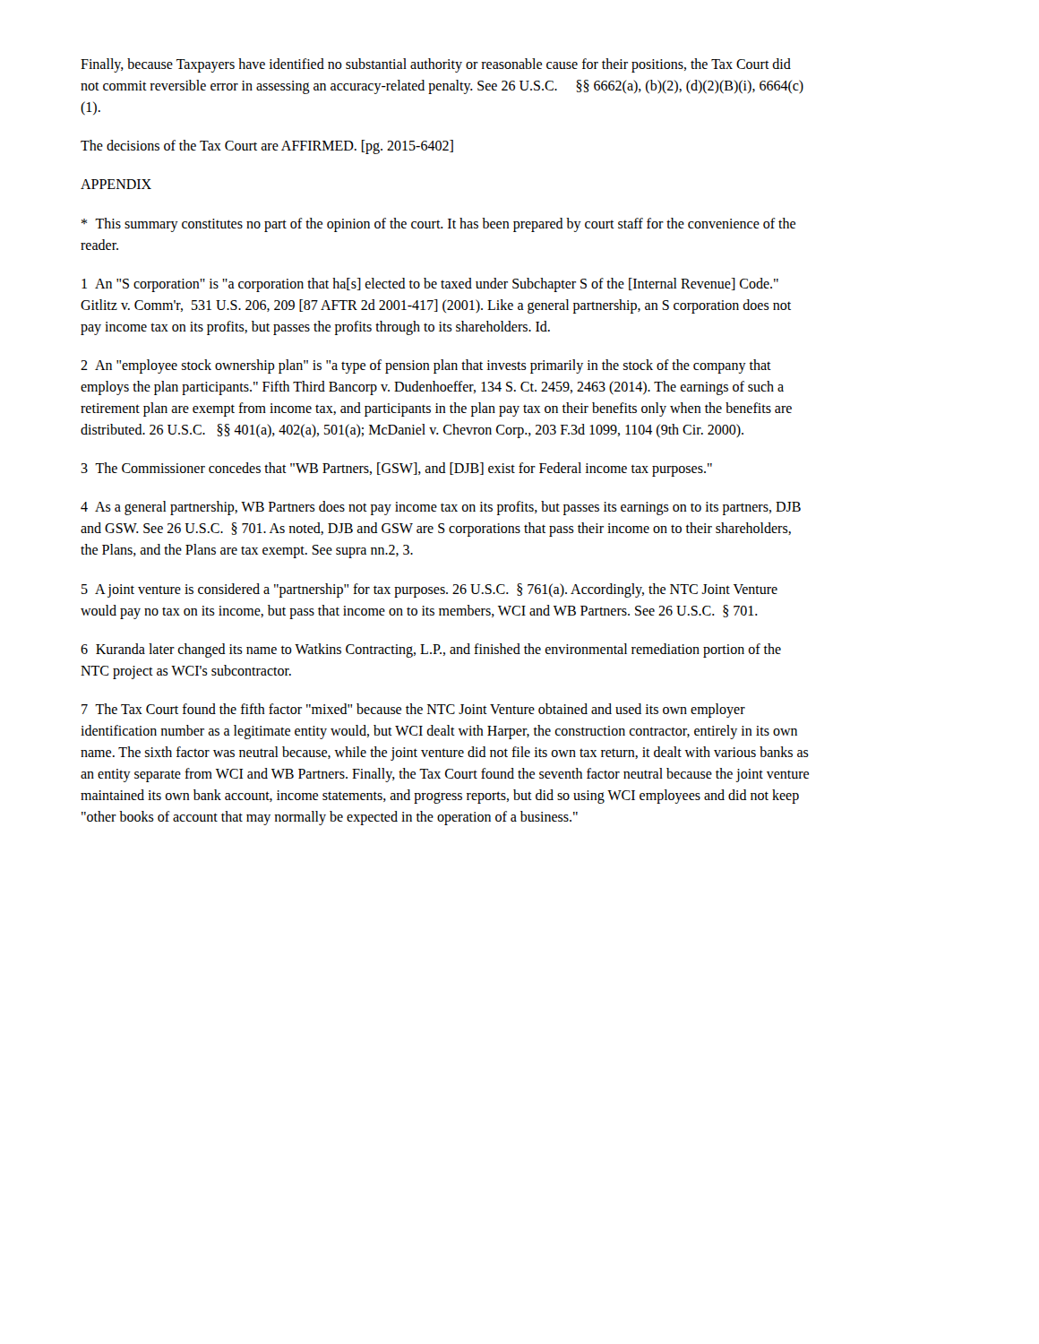Finally, because Taxpayers have identified no substantial authority or reasonable cause for their positions, the Tax Court did not commit reversible error in assessing an accuracy-related penalty. See 26 U.S.C. §§ 6662(a), (b)(2), (d)(2)(B)(i), 6664(c)(1).
The decisions of the Tax Court are AFFIRMED. [pg. 2015-6402]
APPENDIX
* This summary constitutes no part of the opinion of the court. It has been prepared by court staff for the convenience of the reader.
1 An "S corporation" is "a corporation that ha[s] elected to be taxed under Subchapter S of the [Internal Revenue] Code." Gitlitz v. Comm'r, 531 U.S. 206, 209 [87 AFTR 2d 2001-417] (2001). Like a general partnership, an S corporation does not pay income tax on its profits, but passes the profits through to its shareholders. Id.
2 An "employee stock ownership plan" is "a type of pension plan that invests primarily in the stock of the company that employs the plan participants." Fifth Third Bancorp v. Dudenhoeffer, 134 S. Ct. 2459, 2463 (2014). The earnings of such a retirement plan are exempt from income tax, and participants in the plan pay tax on their benefits only when the benefits are distributed. 26 U.S.C. §§ 401(a), 402(a), 501(a); McDaniel v. Chevron Corp., 203 F.3d 1099, 1104 (9th Cir. 2000).
3 The Commissioner concedes that "WB Partners, [GSW], and [DJB] exist for Federal income tax purposes."
4 As a general partnership, WB Partners does not pay income tax on its profits, but passes its earnings on to its partners, DJB and GSW. See 26 U.S.C. § 701. As noted, DJB and GSW are S corporations that pass their income on to their shareholders, the Plans, and the Plans are tax exempt. See supra nn.2, 3.
5 A joint venture is considered a "partnership" for tax purposes. 26 U.S.C. § 761(a). Accordingly, the NTC Joint Venture would pay no tax on its income, but pass that income on to its members, WCI and WB Partners. See 26 U.S.C. § 701.
6 Kuranda later changed its name to Watkins Contracting, L.P., and finished the environmental remediation portion of the NTC project as WCI's subcontractor.
7 The Tax Court found the fifth factor "mixed" because the NTC Joint Venture obtained and used its own employer identification number as a legitimate entity would, but WCI dealt with Harper, the construction contractor, entirely in its own name. The sixth factor was neutral because, while the joint venture did not file its own tax return, it dealt with various banks as an entity separate from WCI and WB Partners. Finally, the Tax Court found the seventh factor neutral because the joint venture maintained its own bank account, income statements, and progress reports, but did so using WCI employees and did not keep "other books of account that may normally be expected in the operation of a business."